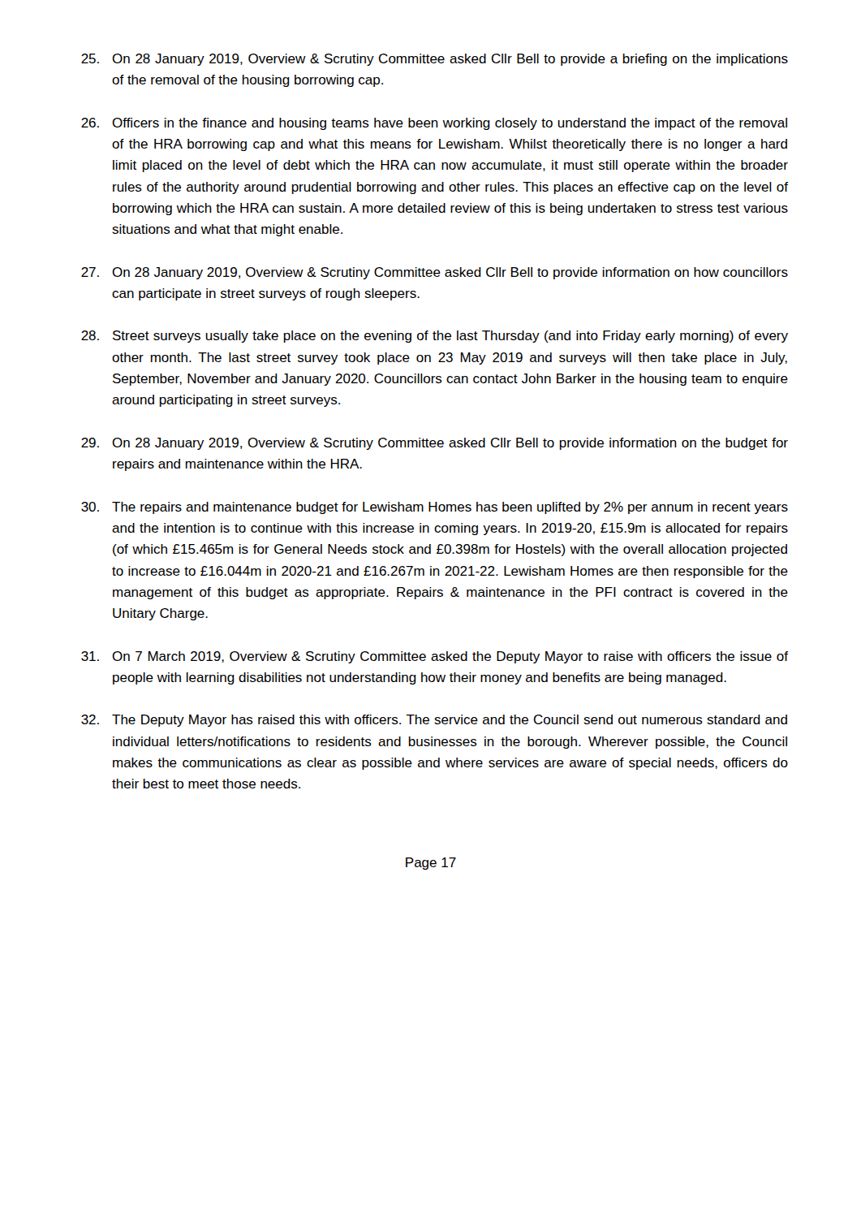On 28 January 2019, Overview & Scrutiny Committee asked Cllr Bell to provide a briefing on the implications of the removal of the housing borrowing cap.
Officers in the finance and housing teams have been working closely to understand the impact of the removal of the HRA borrowing cap and what this means for Lewisham. Whilst theoretically there is no longer a hard limit placed on the level of debt which the HRA can now accumulate, it must still operate within the broader rules of the authority around prudential borrowing and other rules. This places an effective cap on the level of borrowing which the HRA can sustain. A more detailed review of this is being undertaken to stress test various situations and what that might enable.
On 28 January 2019, Overview & Scrutiny Committee asked Cllr Bell to provide information on how councillors can participate in street surveys of rough sleepers.
Street surveys usually take place on the evening of the last Thursday (and into Friday early morning) of every other month. The last street survey took place on 23 May 2019 and surveys will then take place in July, September, November and January 2020. Councillors can contact John Barker in the housing team to enquire around participating in street surveys.
On 28 January 2019, Overview & Scrutiny Committee asked Cllr Bell to provide information on the budget for repairs and maintenance within the HRA.
The repairs and maintenance budget for Lewisham Homes has been uplifted by 2% per annum in recent years and the intention is to continue with this increase in coming years. In 2019-20, £15.9m is allocated for repairs (of which £15.465m is for General Needs stock and £0.398m for Hostels) with the overall allocation projected to increase to £16.044m in 2020-21 and £16.267m in 2021-22. Lewisham Homes are then responsible for the management of this budget as appropriate. Repairs & maintenance in the PFI contract is covered in the Unitary Charge.
On 7 March 2019, Overview & Scrutiny Committee asked the Deputy Mayor to raise with officers the issue of people with learning disabilities not understanding how their money and benefits are being managed.
The Deputy Mayor has raised this with officers. The service and the Council send out numerous standard and individual letters/notifications to residents and businesses in the borough. Wherever possible, the Council makes the communications as clear as possible and where services are aware of special needs, officers do their best to meet those needs.
Page 17